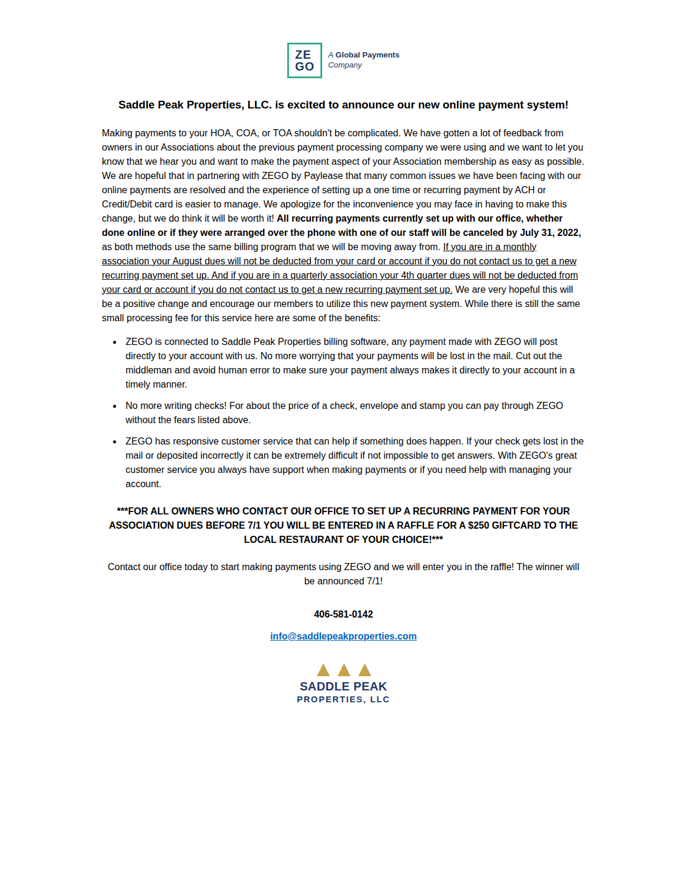ZE GO
A Global Payments
Company
Saddle Peak Properties, LLC. is excited to announce our new online payment system!
Making payments to your HOA, COA, or TOA shouldn't be complicated. We have gotten a lot of feedback from owners in our Associations about the previous payment processing company we were using and we want to let you know that we hear you and want to make the payment aspect of your Association membership as easy as possible. We are hopeful that in partnering with ZEGO by Paylease that many common issues we have been facing with our online payments are resolved and the experience of setting up a one time or recurring payment by ACH or Credit/Debit card is easier to manage. We apologize for the inconvenience you may face in having to make this change, but we do think it will be worth it! All recurring payments currently set up with our office, whether done online or if they were arranged over the phone with one of our staff will be canceled by July 31, 2022, as both methods use the same billing program that we will be moving away from. If you are in a monthly association your August dues will not be deducted from your card or account if you do not contact us to get a new recurring payment set up. And if you are in a quarterly association your 4th quarter dues will not be deducted from your card or account if you do not contact us to get a new recurring payment set up. We are very hopeful this will be a positive change and encourage our members to utilize this new payment system. While there is still the same small processing fee for this service here are some of the benefits:
ZEGO is connected to Saddle Peak Properties billing software, any payment made with ZEGO will post directly to your account with us. No more worrying that your payments will be lost in the mail. Cut out the middleman and avoid human error to make sure your payment always makes it directly to your account in a timely manner.
No more writing checks! For about the price of a check, envelope and stamp you can pay through ZEGO without the fears listed above.
ZEGO has responsive customer service that can help if something does happen. If your check gets lost in the mail or deposited incorrectly it can be extremely difficult if not impossible to get answers. With ZEGO's great customer service you always have support when making payments or if you need help with managing your account.
***FOR ALL OWNERS WHO CONTACT OUR OFFICE TO SET UP A RECURRING PAYMENT FOR YOUR ASSOCIATION DUES BEFORE 7/1 YOU WILL BE ENTERED IN A RAFFLE FOR A $250 GIFTCARD TO THE LOCAL RESTAURANT OF YOUR CHOICE!***
Contact our office today to start making payments using ZEGO and we will enter you in the raffle! The winner will be announced 7/1!
406-581-0142
info@saddlepeakproperties.com
▲▲▲
SADDLE PEAK
PROPERTIES, LLC